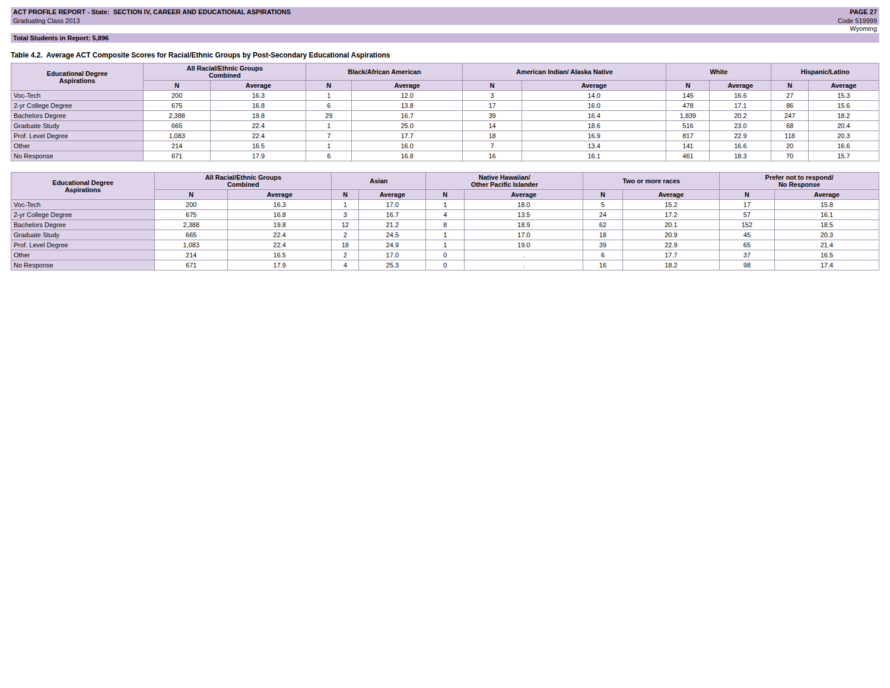ACT PROFILE REPORT - State: SECTION IV, CAREER AND EDUCATIONAL ASPIRATIONS
PAGE 27
Graduating Class 2013
Code 519999
Wyoming
Total Students in Report: 5,896
Table 4.2. Average ACT Composite Scores for Racial/Ethnic Groups by Post-Secondary Educational Aspirations
| Educational Degree Aspirations | All Racial/Ethnic Groups Combined | Black/African American | American Indian/ Alaska Native | White | Hispanic/Latino |
| --- | --- | --- | --- | --- | --- |
| N | Average | N | Average | N | Average | N | Average | N | Average |
| Voc-Tech | 200 | 16.3 | 1 | 12.0 | 3 | 14.0 | 145 | 16.6 | 27 | 15.3 |
| 2-yr College Degree | 675 | 16.8 | 6 | 13.8 | 17 | 16.0 | 478 | 17.1 | 86 | 15.6 |
| Bachelors Degree | 2,388 | 19.8 | 29 | 16.7 | 39 | 16.4 | 1,839 | 20.2 | 247 | 18.2 |
| Graduate Study | 665 | 22.4 | 1 | 25.0 | 14 | 18.6 | 516 | 23.0 | 68 | 20.4 |
| Prof. Level Degree | 1,083 | 22.4 | 7 | 17.7 | 18 | 16.9 | 817 | 22.9 | 118 | 20.3 |
| Other | 214 | 16.5 | 1 | 16.0 | 7 | 13.4 | 141 | 16.6 | 20 | 16.6 |
| No Response | 671 | 17.9 | 6 | 16.8 | 16 | 16.1 | 461 | 18.3 | 70 | 15.7 |
| Educational Degree Aspirations | All Racial/Ethnic Groups Combined | Asian | Native Hawaiian/ Other Pacific Islander | Two or more races | Prefer not to respond/ No Response |
| --- | --- | --- | --- | --- | --- |
| N | Average | N | Average | N | Average | N | Average | N | Average |
| Voc-Tech | 200 | 16.3 | 1 | 17.0 | 1 | 18.0 | 5 | 15.2 | 17 | 15.8 |
| 2-yr College Degree | 675 | 16.8 | 3 | 16.7 | 4 | 13.5 | 24 | 17.2 | 57 | 16.1 |
| Bachelors Degree | 2,388 | 19.8 | 12 | 21.2 | 8 | 18.9 | 62 | 20.1 | 152 | 18.5 |
| Graduate Study | 665 | 22.4 | 2 | 24.5 | 1 | 17.0 | 18 | 20.9 | 45 | 20.3 |
| Prof. Level Degree | 1,083 | 22.4 | 18 | 24.9 | 1 | 19.0 | 39 | 22.9 | 65 | 21.4 |
| Other | 214 | 16.5 | 2 | 17.0 | 0 | . | 6 | 17.7 | 37 | 16.5 |
| No Response | 671 | 17.9 | 4 | 25.3 | 0 | . | 16 | 18.2 | 98 | 17.4 |